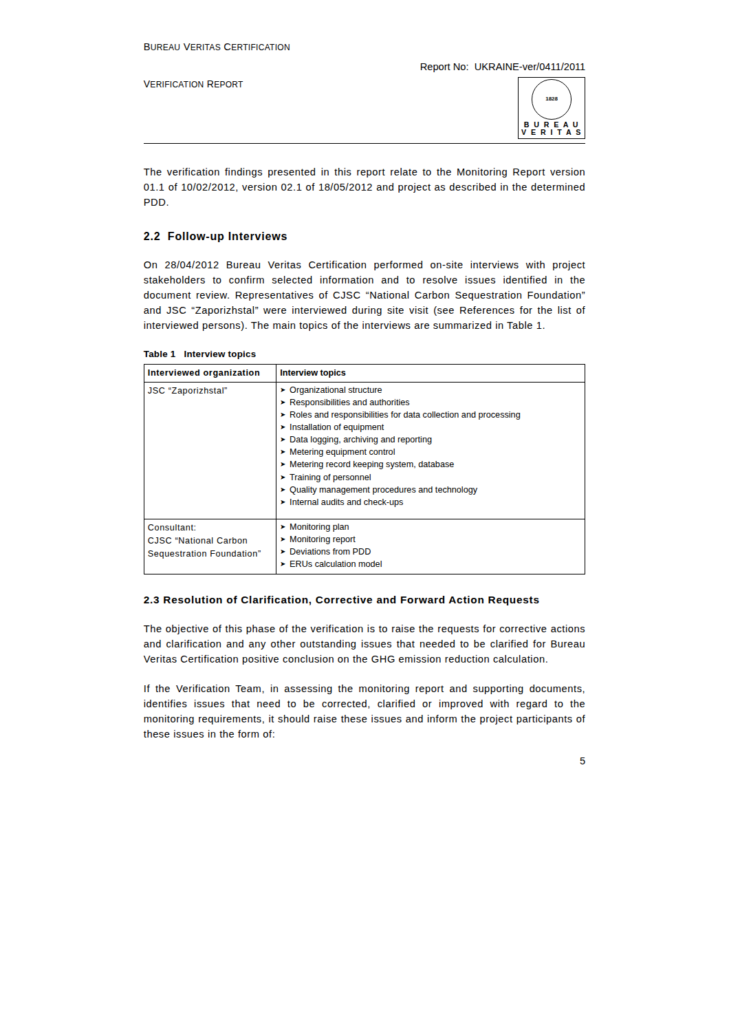BUREAU VERITAS CERTIFICATION
Report No: UKRAINE-ver/0411/2011
VERIFICATION REPORT
1828
B U R E A U
V E R I T A S
The verification findings presented in this report relate to the Monitoring Report version 01.1 of 10/02/2012, version 02.1 of 18/05/2012 and project as described in the determined PDD.
2.2 Follow-up Interviews
On 28/04/2012 Bureau Veritas Certification performed on-site interviews with project stakeholders to confirm selected information and to resolve issues identified in the document review. Representatives of CJSC “National Carbon Sequestration Foundation” and JSC “Zaporizhstal” were interviewed during site visit (see References for the list of interviewed persons). The main topics of the interviews are summarized in Table 1.
Table 1 Interview topics
| Interviewed organization | Interview topics |
| --- | --- |
| JSC “Zaporizhstal” | Organizational structure Responsibilities and authorities Roles and responsibilities for data collection and processing Installation of equipment Data logging, archiving and reporting Metering equipment control Metering record keeping system, database Training of personnel Quality management procedures and technology Internal audits and check-ups |
| Consultant: CJSC “National Carbon Sequestration Foundation” | Monitoring plan Monitoring report Deviations from PDD ERUs calculation model |
2.3 Resolution of Clarification, Corrective and Forward Action Requests
The objective of this phase of the verification is to raise the requests for corrective actions and clarification and any other outstanding issues that needed to be clarified for Bureau Veritas Certification positive conclusion on the GHG emission reduction calculation.
If the Verification Team, in assessing the monitoring report and supporting documents, identifies issues that need to be corrected, clarified or improved with regard to the monitoring requirements, it should raise these issues and inform the project participants of these issues in the form of:
5